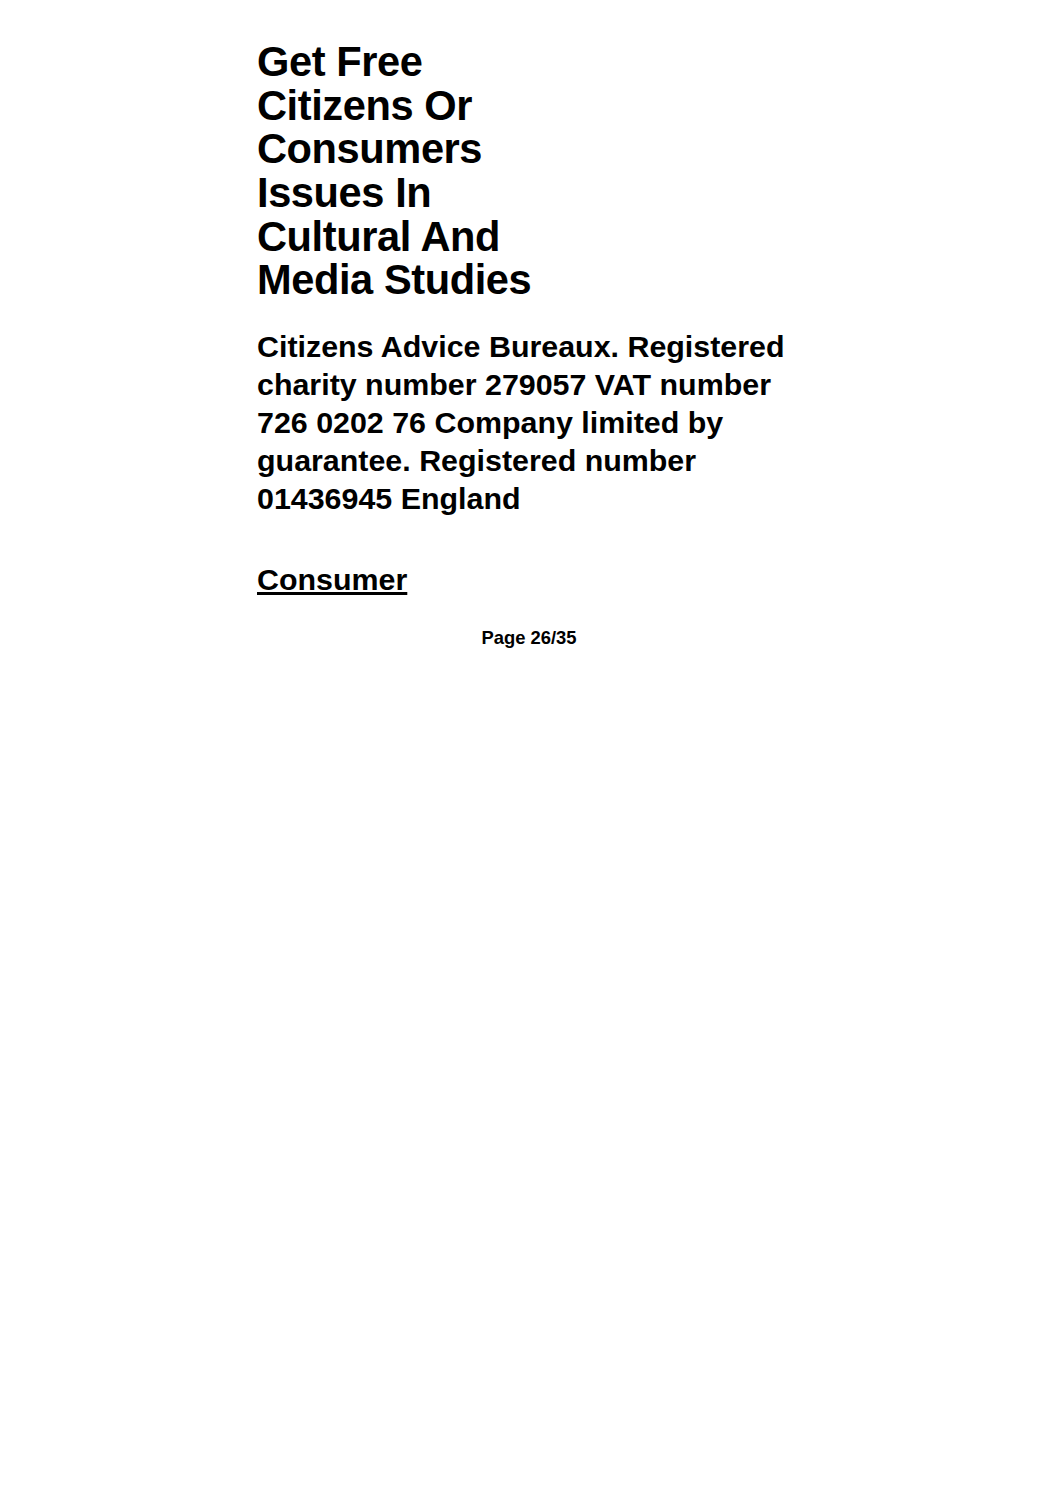Get Free Citizens Or Consumers Issues In Cultural And Media Studies
Citizens Advice Bureaux. Registered charity number 279057 VAT number 726 0202 76 Company limited by guarantee. Registered number 01436945 England
Consumer
Page 26/35